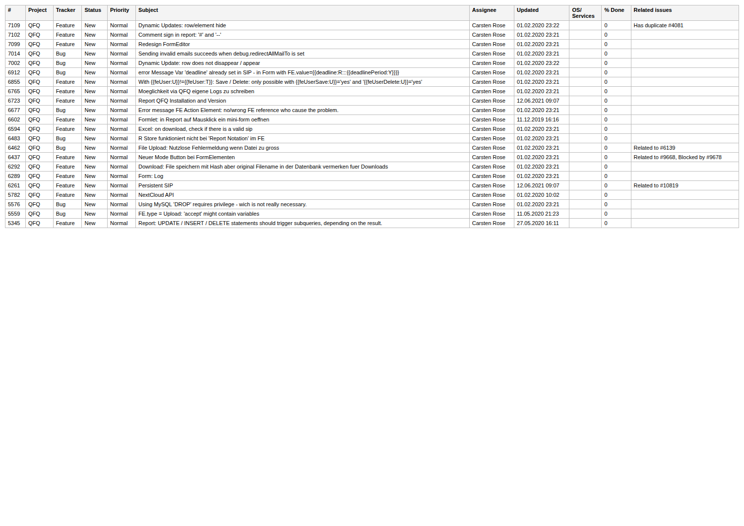| # | Project | Tracker | Status | Priority | Subject | Assignee | Updated | OS/ Services | % Done | Related issues |
| --- | --- | --- | --- | --- | --- | --- | --- | --- | --- | --- |
| 7109 | QFQ | Feature | New | Normal | Dynamic Updates: row/element hide | Carsten Rose | 01.02.2020 23:22 | | 0 | Has duplicate #4081 |
| 7102 | QFQ | Feature | New | Normal | Comment sign in report: '#' and '--' | Carsten Rose | 01.02.2020 23:21 | | 0 | |
| 7099 | QFQ | Feature | New | Normal | Redesign FormEditor | Carsten Rose | 01.02.2020 23:21 | | 0 | |
| 7014 | QFQ | Bug | New | Normal | Sending invalid emails succeeds when debug.redirectAllMailTo is set | Carsten Rose | 01.02.2020 23:21 | | 0 | |
| 7002 | QFQ | Bug | New | Normal | Dynamic Update: row does not disappear / appear | Carsten Rose | 01.02.2020 23:22 | | 0 | |
| 6912 | QFQ | Bug | New | Normal | error Message Var 'deadline' already set in SIP - in Form with FE.value={{deadline:R:::{{deadlinePeriod:Y}}}} | Carsten Rose | 01.02.2020 23:21 | | 0 | |
| 6855 | QFQ | Feature | New | Normal | With {{feUser:U}}!={{feUser:T}}: Save / Delete: only possible with {{feUserSave:U}}='yes' and '{{feUserDelete:U}}='yes' | Carsten Rose | 01.02.2020 23:21 | | 0 | |
| 6765 | QFQ | Feature | New | Normal | Moeglichkeit via QFQ eigene Logs zu schreiben | Carsten Rose | 01.02.2020 23:21 | | 0 | |
| 6723 | QFQ | Feature | New | Normal | Report QFQ Installation and Version | Carsten Rose | 12.06.2021 09:07 | | 0 | |
| 6677 | QFQ | Bug | New | Normal | Error message FE Action Element: no/wrong FE reference who cause the problem. | Carsten Rose | 01.02.2020 23:21 | | 0 | |
| 6602 | QFQ | Feature | New | Normal | Formlet: in Report auf Mausklick ein mini-form oeffnen | Carsten Rose | 11.12.2019 16:16 | | 0 | |
| 6594 | QFQ | Feature | New | Normal | Excel: on download, check if there is a valid sip | Carsten Rose | 01.02.2020 23:21 | | 0 | |
| 6483 | QFQ | Bug | New | Normal | R Store funktioniert nicht bei 'Report Notation' im FE | Carsten Rose | 01.02.2020 23:21 | | 0 | |
| 6462 | QFQ | Bug | New | Normal | File Upload: Nutzlose Fehlermeldung wenn Datei zu gross | Carsten Rose | 01.02.2020 23:21 | | 0 | Related to #6139 |
| 6437 | QFQ | Feature | New | Normal | Neuer Mode Button bei FormElementen | Carsten Rose | 01.02.2020 23:21 | | 0 | Related to #9668, Blocked by #9678 |
| 6292 | QFQ | Feature | New | Normal | Download: File speichern mit Hash aber original Filename in der Datenbank vermerken fuer Downloads | Carsten Rose | 01.02.2020 23:21 | | 0 | |
| 6289 | QFQ | Feature | New | Normal | Form: Log | Carsten Rose | 01.02.2020 23:21 | | 0 | |
| 6261 | QFQ | Feature | New | Normal | Persistent SIP | Carsten Rose | 12.06.2021 09:07 | | 0 | Related to #10819 |
| 5782 | QFQ | Feature | New | Normal | NextCloud API | Carsten Rose | 01.02.2020 10:02 | | 0 | |
| 5576 | QFQ | Bug | New | Normal | Using MySQL 'DROP' requires privilege - wich is not really necessary. | Carsten Rose | 01.02.2020 23:21 | | 0 | |
| 5559 | QFQ | Bug | New | Normal | FE.type = Upload: 'accept' might contain variables | Carsten Rose | 11.05.2020 21:23 | | 0 | |
| 5345 | QFQ | Feature | New | Normal | Report: UPDATE / INSERT / DELETE statements should trigger subqueries, depending on the result. | Carsten Rose | 27.05.2020 16:11 | | 0 | |